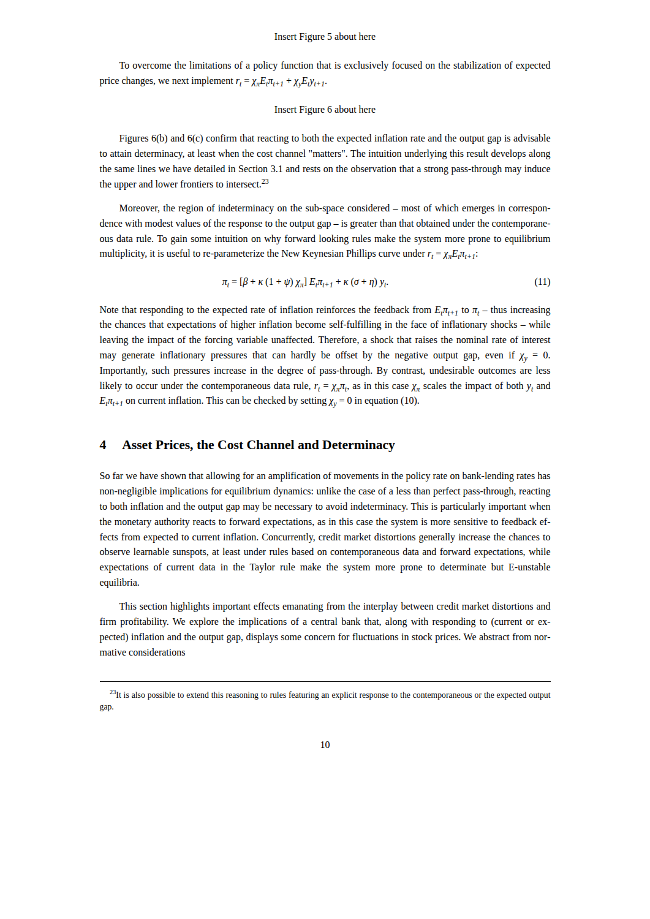Insert Figure 5 about here
To overcome the limitations of a policy function that is exclusively focused on the stabilization of expected price changes, we next implement rt = χπEtπt+1 + χyEtyt+1.
Insert Figure 6 about here
Figures 6(b) and 6(c) confirm that reacting to both the expected inflation rate and the output gap is advisable to attain determinacy, at least when the cost channel "matters". The intuition underlying this result develops along the same lines we have detailed in Section 3.1 and rests on the observation that a strong pass-through may induce the upper and lower frontiers to intersect.23
Moreover, the region of indeterminacy on the sub-space considered – most of which emerges in correspondence with modest values of the response to the output gap – is greater than that obtained under the contemporaneous data rule. To gain some intuition on why forward looking rules make the system more prone to equilibrium multiplicity, it is useful to re-parameterize the New Keynesian Phillips curve under rt = χπEtπt+1:
πt = [β + κ (1 + ψ) χπ] Etπt+1 + κ (σ + η) yt.
(11)
Note that responding to the expected rate of inflation reinforces the feedback from Etπt+1 to πt – thus increasing the chances that expectations of higher inflation become self-fulfilling in the face of inflationary shocks – while leaving the impact of the forcing variable unaffected. Therefore, a shock that raises the nominal rate of interest may generate inflationary pressures that can hardly be offset by the negative output gap, even if χy = 0. Importantly, such pressures increase in the degree of pass-through. By contrast, undesirable outcomes are less likely to occur under the contemporaneous data rule, rt = χππt, as in this case χπ scales the impact of both yt and Etπt+1 on current inflation. This can be checked by setting χy = 0 in equation (10).
4 Asset Prices, the Cost Channel and Determinacy
So far we have shown that allowing for an amplification of movements in the policy rate on bank-lending rates has non-negligible implications for equilibrium dynamics: unlike the case of a less than perfect pass-through, reacting to both inflation and the output gap may be necessary to avoid indeterminacy. This is particularly important when the monetary authority reacts to forward expectations, as in this case the system is more sensitive to feedback effects from expected to current inflation. Concurrently, credit market distortions generally increase the chances to observe learnable sunspots, at least under rules based on contemporaneous data and forward expectations, while expectations of current data in the Taylor rule make the system more prone to determinate but E-unstable equilibria.
This section highlights important effects emanating from the interplay between credit market distortions and firm profitability. We explore the implications of a central bank that, along with responding to (current or expected) inflation and the output gap, displays some concern for fluctuations in stock prices. We abstract from normative considerations
23It is also possible to extend this reasoning to rules featuring an explicit response to the contemporaneous or the expected output gap.
10